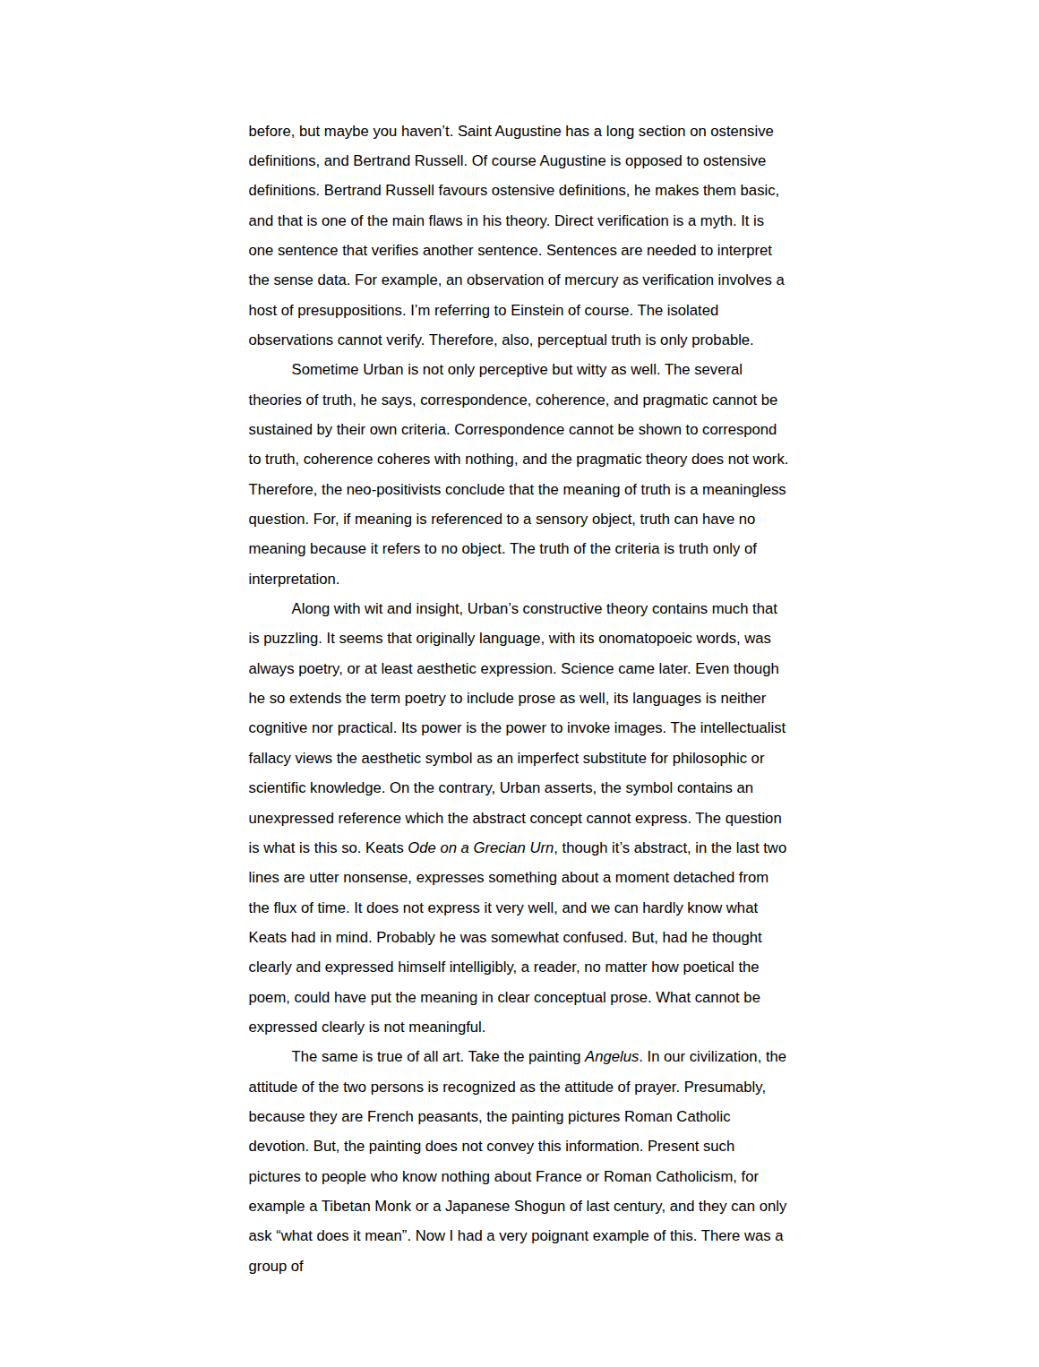before, but maybe you haven’t. Saint Augustine has a long section on ostensive definitions, and Bertrand Russell. Of course Augustine is opposed to ostensive definitions. Bertrand Russell favours ostensive definitions, he makes them basic, and that is one of the main flaws in his theory. Direct verification is a myth. It is one sentence that verifies another sentence. Sentences are needed to interpret the sense data. For example, an observation of mercury as verification involves a host of presuppositions. I’m referring to Einstein of course. The isolated observations cannot verify. Therefore, also, perceptual truth is only probable.
Sometime Urban is not only perceptive but witty as well. The several theories of truth, he says, correspondence, coherence, and pragmatic cannot be sustained by their own criteria. Correspondence cannot be shown to correspond to truth, coherence coheres with nothing, and the pragmatic theory does not work. Therefore, the neo-positivists conclude that the meaning of truth is a meaningless question. For, if meaning is referenced to a sensory object, truth can have no meaning because it refers to no object. The truth of the criteria is truth only of interpretation.
Along with wit and insight, Urban’s constructive theory contains much that is puzzling. It seems that originally language, with its onomatopoeic words, was always poetry, or at least aesthetic expression. Science came later. Even though he so extends the term poetry to include prose as well, its languages is neither cognitive nor practical. Its power is the power to invoke images. The intellectualist fallacy views the aesthetic symbol as an imperfect substitute for philosophic or scientific knowledge. On the contrary, Urban asserts, the symbol contains an unexpressed reference which the abstract concept cannot express. The question is what is this so. Keats Ode on a Grecian Urn, though it’s abstract, in the last two lines are utter nonsense, expresses something about a moment detached from the flux of time. It does not express it very well, and we can hardly know what Keats had in mind. Probably he was somewhat confused. But, had he thought clearly and expressed himself intelligibly, a reader, no matter how poetical the poem, could have put the meaning in clear conceptual prose. What cannot be expressed clearly is not meaningful.
The same is true of all art. Take the painting Angelus. In our civilization, the attitude of the two persons is recognized as the attitude of prayer. Presumably, because they are French peasants, the painting pictures Roman Catholic devotion. But, the painting does not convey this information. Present such pictures to people who know nothing about France or Roman Catholicism, for example a Tibetan Monk or a Japanese Shogun of last century, and they can only ask “what does it mean”. Now I had a very poignant example of this. There was a group of